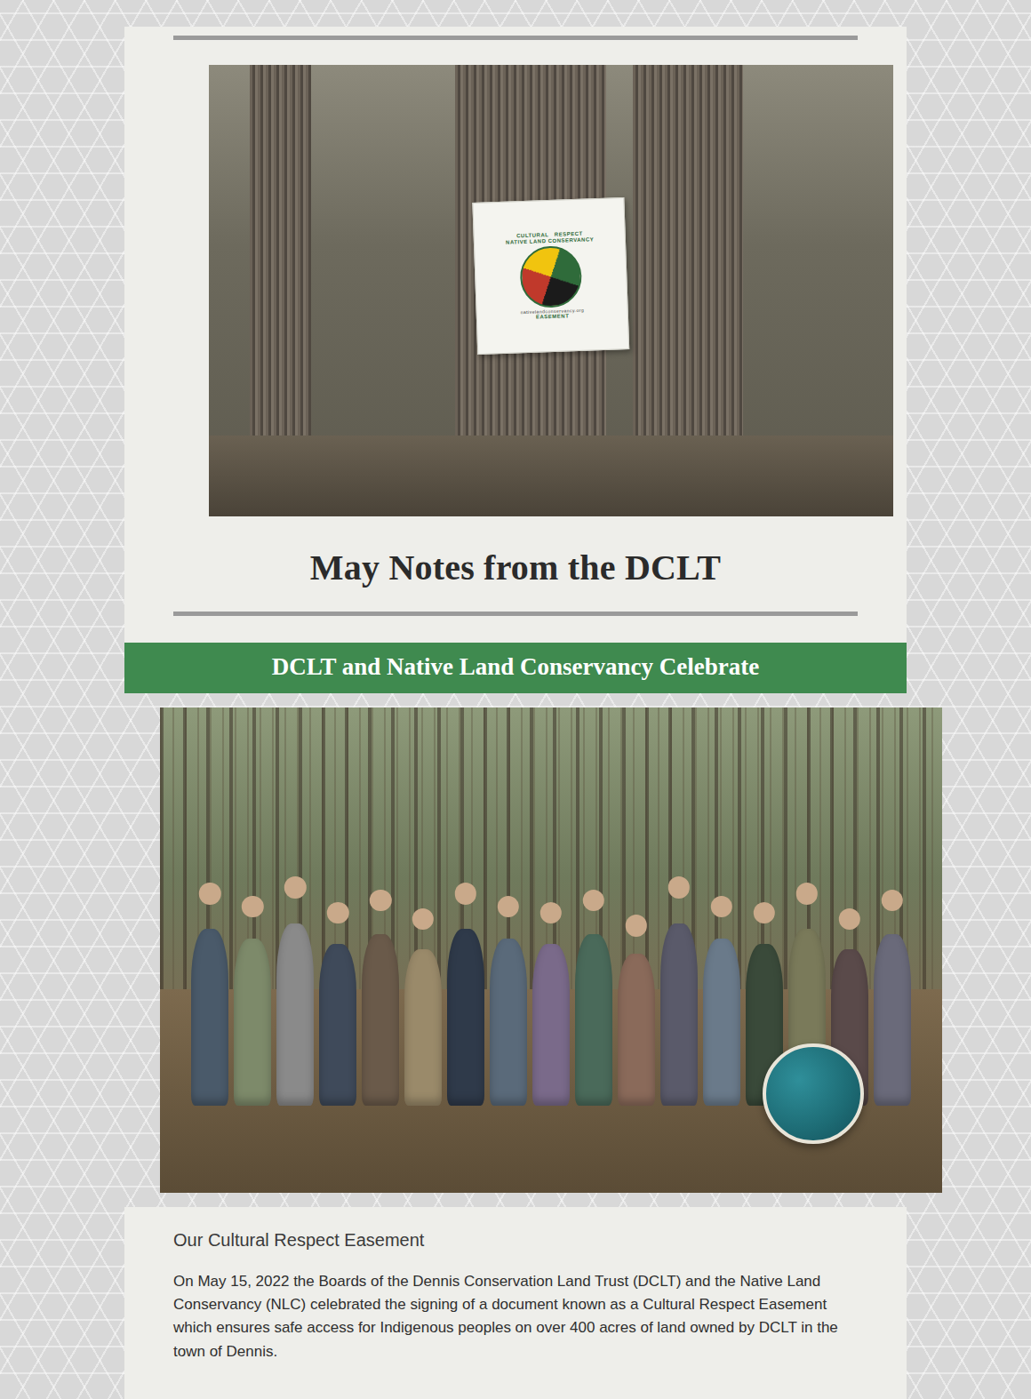Cultural Respect Native Land Conservancy
nativelandconservancy.org Easement
May Notes from the DCLT
DCLT and Native Land Conservancy Celebrate
Our Cultural Respect Easement
On May 15, 2022 the Boards of the Dennis Conservation Land Trust (DCLT) and the Native Land Conservancy (NLC) celebrated the signing of a document known as a Cultural Respect Easement which ensures safe access for Indigenous peoples on over 400 acres of land owned by DCLT in the town of Dennis.